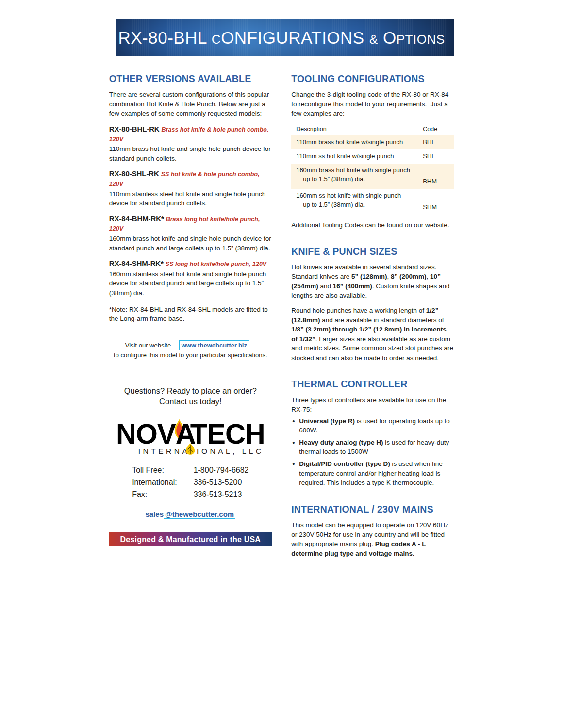RX-80-BHL CONFIGURATIONS & OPTIONS
Other Versions Available
There are several custom configurations of this popular combination Hot Knife & Hole Punch. Below are just a few examples of some commonly requested models:
RX-80-BHL-RK Brass hot knife & hole punch combo, 120V 110mm brass hot knife and single hole punch device for standard punch collets.
RX-80-SHL-RK SS hot knife & hole punch combo, 120V 110mm stainless steel hot knife and single hole punch device for standard punch collets.
RX-84-BHM-RK*Brass long hot knife/hole punch, 120V 160mm brass hot knife and single hole punch device for standard punch and large collets up to 1.5” (38mm) dia.
RX-84-SHM-RK*SS long hot knife/hole punch, 120V 160mm stainless steel hot knife and single hole punch device for standard punch and large collets up to 1.5” (38mm) dia.
*Note: RX-84-BHL and RX-84-SHL models are fitted to the Long-arm frame base.
Visit our website – www.thewebcutter.biz –
to configure this model to your particular specifications.
Questions? Ready to place an order?
Contact us today!
NOVATECH
INTERNATIONAL, LLC
| Toll Free: | 1-800-794-6682 |
| International: | 336-513-5200 |
| Fax: | 336-513-5213 |
sales@thewebcutter.com
Designed & Manufactured in the USA
Tooling Configurations
Change the 3-digit tooling code of the RX-80 or RX-84 to reconfigure this model to your requirements. Just a few examples are:
| Description | Code |
| --- | --- |
| 110mm brass hot knife w/single punch | BHL |
| 110mm ss hot knife w/single punch | SHL |
| 160mm brass hot knife with single punch | |
| up to 1.5” (38mm) dia. | BHM |
| 160mm ss hot knife with single punch | |
| up to 1.5” (38mm) dia. | SHM |
Additional Tooling Codes can be found on our website.
Knife & Punch Sizes
Hot knives are available in several standard sizes. Standard knives are 5” (128mm), 8” (200mm), 10” (254mm) and 16” (400mm). Custom knife shapes and lengths are also available.
Round hole punches have a working length of 1/2” (12.8mm) and are available in standard diameters of 1/8” (3.2mm) through 1/2” (12.8mm) in increments of 1/32”. Larger sizes are also available as are custom and metric sizes. Some common sized slot punches are stocked and can also be made to order as needed.
Thermal Controller
Three types of controllers are available for use on the RX-75:
Universal (type R) is used for operating loads up to 600W.
Heavy duty analog (type H) is used for heavy-duty thermal loads to 1500W
Digital/PID controller (type D) is used when fine temperature control and/or higher heating load is required. This includes a type K thermocouple.
International / 230V Mains
This model can be equipped to operate on 120V 60Hz or 230V 50Hz for use in any country and will be fitted with appropriate mains plug. Plug codes A - L determine plug type and voltage mains.